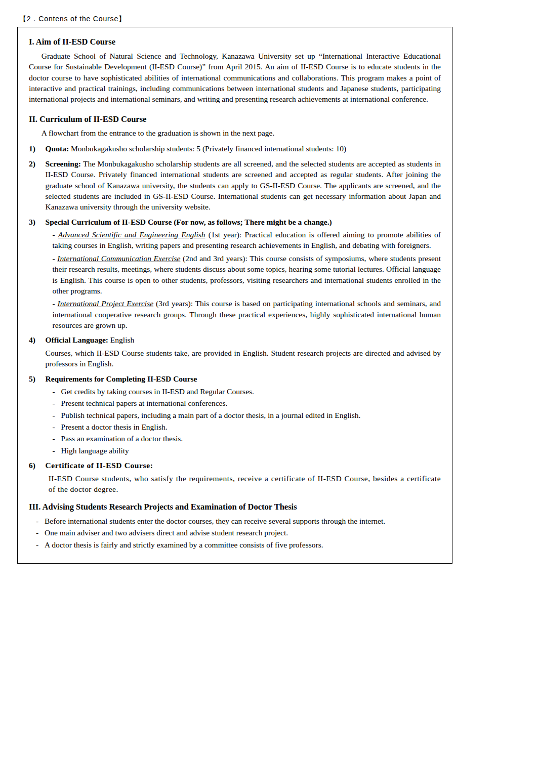【2．Contens of the Course】
I. Aim of II-ESD Course
Graduate School of Natural Science and Technology, Kanazawa University set up “International Interactive Educational Course for Sustainable Development (II-ESD Course)” from April 2015. An aim of II-ESD Course is to educate students in the doctor course to have sophisticated abilities of international communications and collaborations. This program makes a point of interactive and practical trainings, including communications between international students and Japanese students, participating international projects and international seminars, and writing and presenting research achievements at international conference.
II. Curriculum of II-ESD Course
A flowchart from the entrance to the graduation is shown in the next page.
1) Quota: Monbukagakusho scholarship students: 5 (Privately financed international students: 10)
2) Screening: The Monbukagakusho scholarship students are all screened, and the selected students are accepted as students in II-ESD Course. Privately financed international students are screened and accepted as regular students. After joining the graduate school of Kanazawa university, the students can apply to GS-II-ESD Course. The applicants are screened, and the selected students are included in GS-II-ESD Course. International students can get necessary information about Japan and Kanazawa university through the university website.
3) Special Curriculum of II-ESD Course (For now, as follows; There might be a change.)
- Advanced Scientific and Engineering English (1st year): Practical education is offered aiming to promote abilities of taking courses in English, writing papers and presenting research achievements in English, and debating with foreigners.
- International Communication Exercise (2nd and 3rd years): This course consists of symposiums, where students present their research results, meetings, where students discuss about some topics, hearing some tutorial lectures. Official language is English. This course is open to other students, professors, visiting researchers and international students enrolled in the other programs.
- International Project Exercise (3rd years): This course is based on participating international schools and seminars, and international cooperative research groups. Through these practical experiences, highly sophisticated international human resources are grown up.
4) Official Language: English
Courses, which II-ESD Course students take, are provided in English. Student research projects are directed and advised by professors in English.
5) Requirements for Completing II-ESD Course
Get credits by taking courses in II-ESD and Regular Courses.
Present technical papers at international conferences.
Publish technical papers, including a main part of a doctor thesis, in a journal edited in English.
Present a doctor thesis in English.
Pass an examination of a doctor thesis.
High language ability
6) Certificate of II-ESD Course:
II-ESD Course students, who satisfy the requirements, receive a certificate of II-ESD Course, besides a certificate of the doctor degree.
III. Advising Students Research Projects and Examination of Doctor Thesis
Before international students enter the doctor courses, they can receive several supports through the internet.
One main adviser and two advisers direct and advise student research project.
A doctor thesis is fairly and strictly examined by a committee consists of five professors.